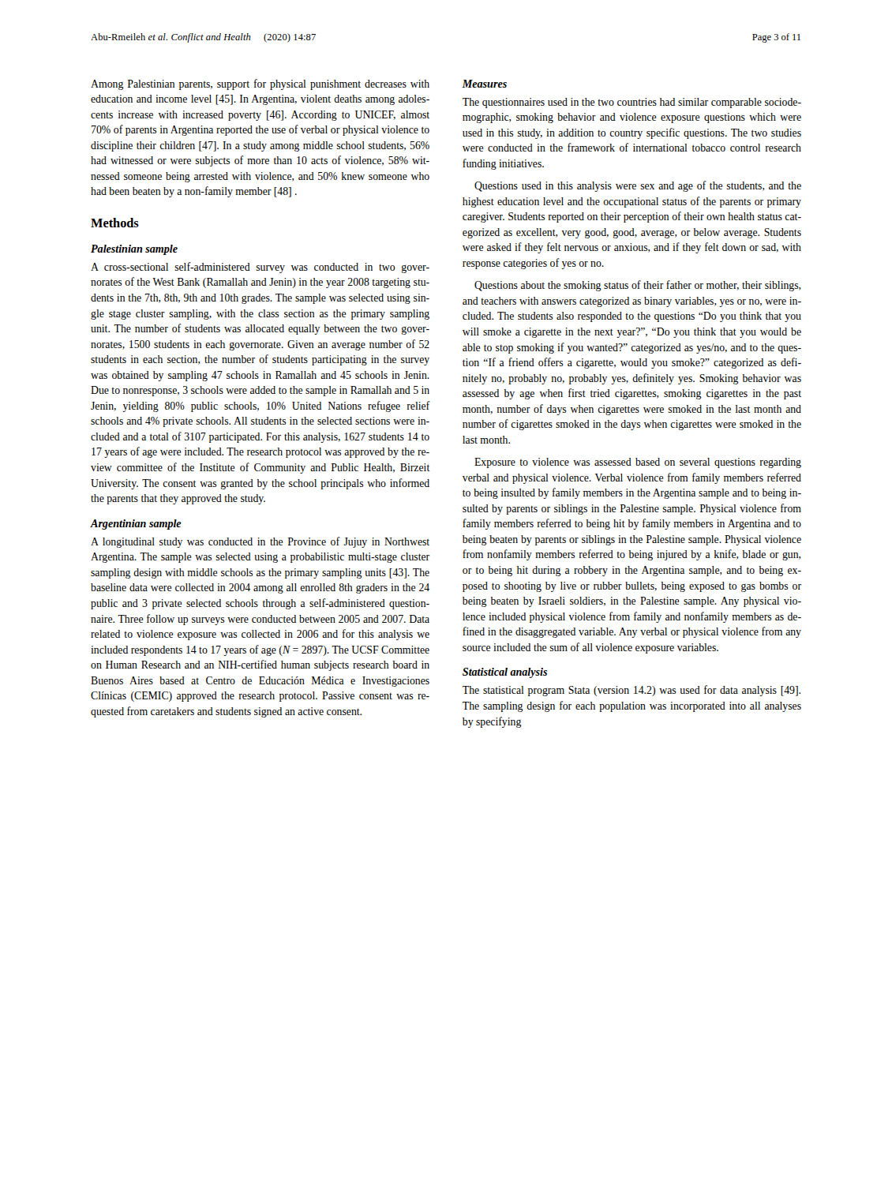Abu-Rmeileh et al. Conflict and Health (2020) 14:87
Page 3 of 11
Among Palestinian parents, support for physical punishment decreases with education and income level [45]. In Argentina, violent deaths among adolescents increase with increased poverty [46]. According to UNICEF, almost 70% of parents in Argentina reported the use of verbal or physical violence to discipline their children [47]. In a study among middle school students, 56% had witnessed or were subjects of more than 10 acts of violence, 58% witnessed someone being arrested with violence, and 50% knew someone who had been beaten by a non-family member [48] .
Methods
Palestinian sample
A cross-sectional self-administered survey was conducted in two governorates of the West Bank (Ramallah and Jenin) in the year 2008 targeting students in the 7th, 8th, 9th and 10th grades. The sample was selected using single stage cluster sampling, with the class section as the primary sampling unit. The number of students was allocated equally between the two governorates, 1500 students in each governorate. Given an average number of 52 students in each section, the number of students participating in the survey was obtained by sampling 47 schools in Ramallah and 45 schools in Jenin. Due to nonresponse, 3 schools were added to the sample in Ramallah and 5 in Jenin, yielding 80% public schools, 10% United Nations refugee relief schools and 4% private schools. All students in the selected sections were included and a total of 3107 participated. For this analysis, 1627 students 14 to 17 years of age were included. The research protocol was approved by the review committee of the Institute of Community and Public Health, Birzeit University. The consent was granted by the school principals who informed the parents that they approved the study.
Argentinian sample
A longitudinal study was conducted in the Province of Jujuy in Northwest Argentina. The sample was selected using a probabilistic multi-stage cluster sampling design with middle schools as the primary sampling units [43]. The baseline data were collected in 2004 among all enrolled 8th graders in the 24 public and 3 private selected schools through a self-administered questionnaire. Three follow up surveys were conducted between 2005 and 2007. Data related to violence exposure was collected in 2006 and for this analysis we included respondents 14 to 17 years of age (N = 2897). The UCSF Committee on Human Research and an NIH-certified human subjects research board in Buenos Aires based at Centro de Educación Médica e Investigaciones Clínicas (CEMIC) approved the research protocol. Passive consent was requested from caretakers and students signed an active consent.
Measures
The questionnaires used in the two countries had similar comparable sociodemographic, smoking behavior and violence exposure questions which were used in this study, in addition to country specific questions. The two studies were conducted in the framework of international tobacco control research funding initiatives.
Questions used in this analysis were sex and age of the students, and the highest education level and the occupational status of the parents or primary caregiver. Students reported on their perception of their own health status categorized as excellent, very good, good, average, or below average. Students were asked if they felt nervous or anxious, and if they felt down or sad, with response categories of yes or no.
Questions about the smoking status of their father or mother, their siblings, and teachers with answers categorized as binary variables, yes or no, were included. The students also responded to the questions “Do you think that you will smoke a cigarette in the next year?”, “Do you think that you would be able to stop smoking if you wanted?” categorized as yes/no, and to the question “If a friend offers a cigarette, would you smoke?” categorized as definitely no, probably no, probably yes, definitely yes. Smoking behavior was assessed by age when first tried cigarettes, smoking cigarettes in the past month, number of days when cigarettes were smoked in the last month and number of cigarettes smoked in the days when cigarettes were smoked in the last month.
Exposure to violence was assessed based on several questions regarding verbal and physical violence. Verbal violence from family members referred to being insulted by family members in the Argentina sample and to being insulted by parents or siblings in the Palestine sample. Physical violence from family members referred to being hit by family members in Argentina and to being beaten by parents or siblings in the Palestine sample. Physical violence from nonfamily members referred to being injured by a knife, blade or gun, or to being hit during a robbery in the Argentina sample, and to being exposed to shooting by live or rubber bullets, being exposed to gas bombs or being beaten by Israeli soldiers, in the Palestine sample. Any physical violence included physical violence from family and nonfamily members as defined in the disaggregated variable. Any verbal or physical violence from any source included the sum of all violence exposure variables.
Statistical analysis
The statistical program Stata (version 14.2) was used for data analysis [49]. The sampling design for each population was incorporated into all analyses by specifying